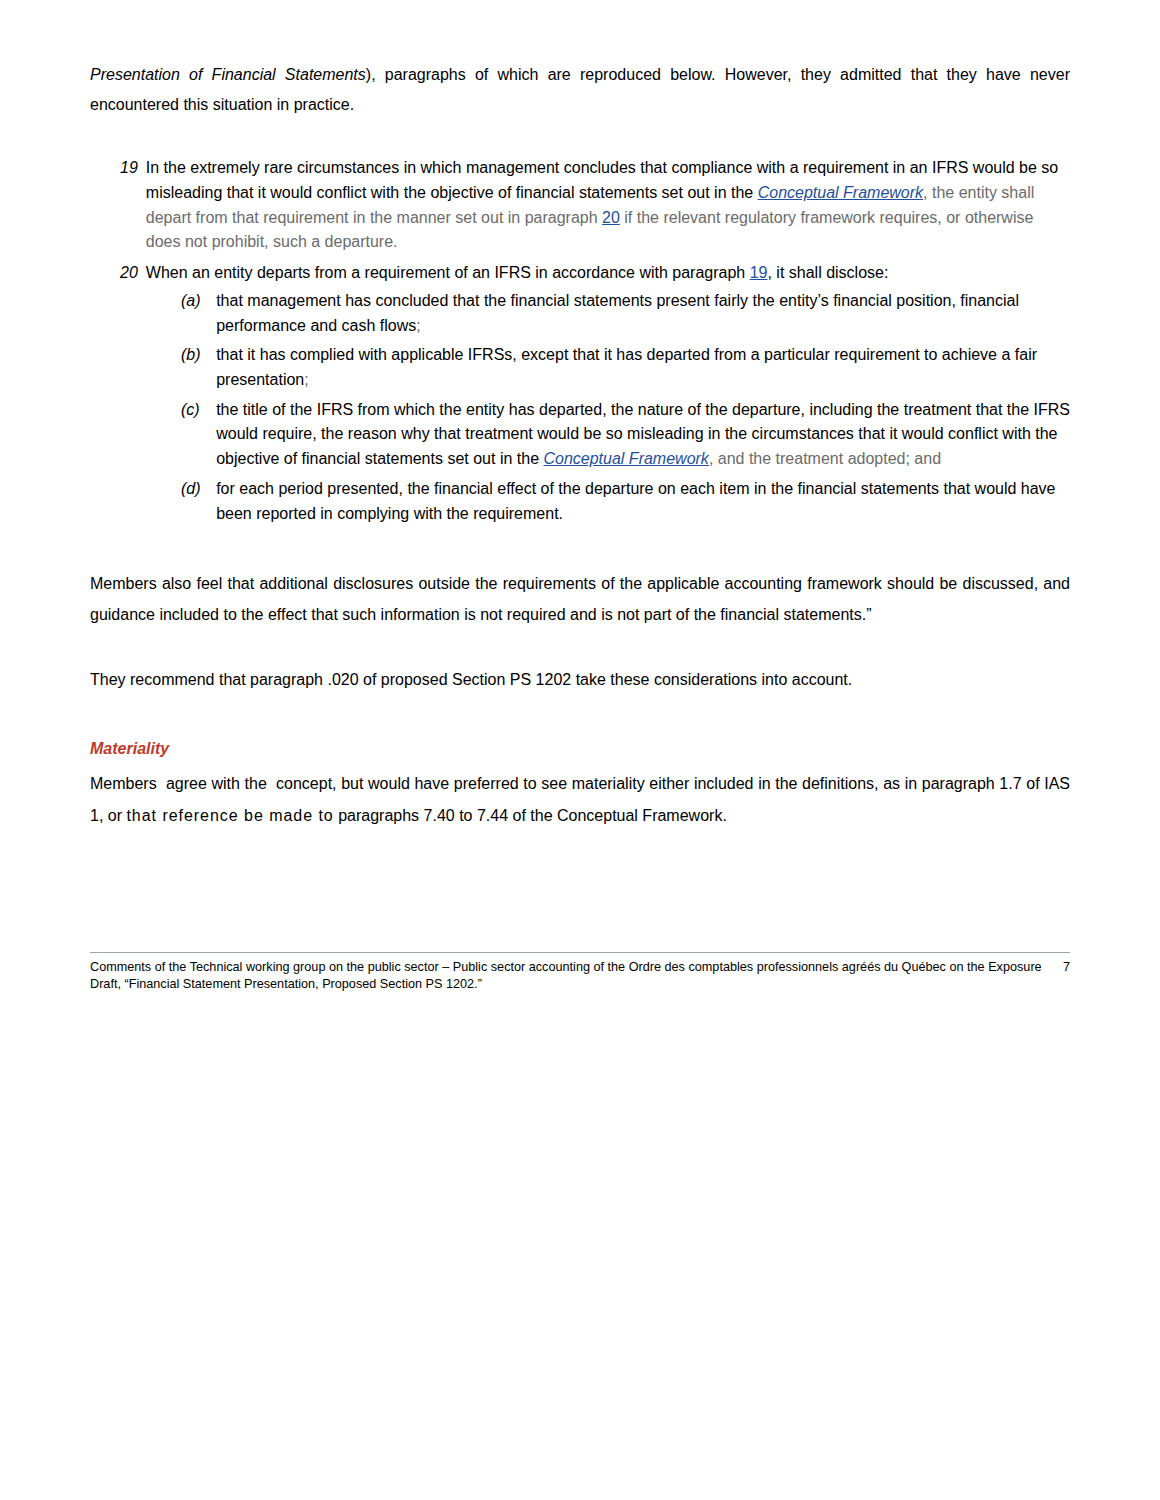Presentation of Financial Statements), paragraphs of which are reproduced below. However, they admitted that they have never encountered this situation in practice.
19 In the extremely rare circumstances in which management concludes that compliance with a requirement in an IFRS would be so misleading that it would conflict with the objective of financial statements set out in the Conceptual Framework, the entity shall depart from that requirement in the manner set out in paragraph 20 if the relevant regulatory framework requires, or otherwise does not prohibit, such a departure.
20 When an entity departs from a requirement of an IFRS in accordance with paragraph 19, it shall disclose:
(a) that management has concluded that the financial statements present fairly the entity’s financial position, financial performance and cash flows;
(b) that it has complied with applicable IFRSs, except that it has departed from a particular requirement to achieve a fair presentation;
(c) the title of the IFRS from which the entity has departed, the nature of the departure, including the treatment that the IFRS would require, the reason why that treatment would be so misleading in the circumstances that it would conflict with the objective of financial statements set out in the Conceptual Framework, and the treatment adopted; and
(d) for each period presented, the financial effect of the departure on each item in the financial statements that would have been reported in complying with the requirement.
Members also feel that additional disclosures outside the requirements of the applicable accounting framework should be discussed, and guidance included to the effect that such information is not required and is not part of the financial statements.”
They recommend that paragraph .020 of proposed Section PS 1202 take these considerations into account.
Materiality
Members agree with the concept, but would have preferred to see materiality either included in the definitions, as in paragraph 1.7 of IAS 1, or that reference be made to paragraphs 7.40 to 7.44 of the Conceptual Framework.
7 Comments of the Technical working group on the public sector – Public sector accounting of the Ordre des comptables professionnels agréés du Québec on the Exposure Draft, “Financial Statement Presentation, Proposed Section PS 1202.”